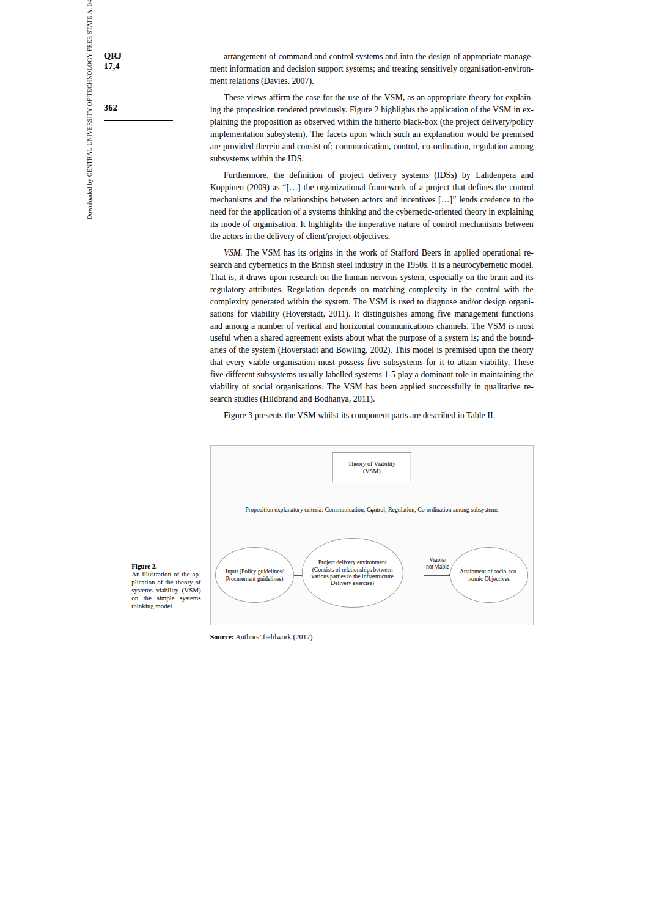QRJ
17,4
362
Downloaded by CENTRAL UNIVERSITY OF TECHNOLOGY FREE STATE At 04:52 08 November 2017 (PT)
arrangement of command and control systems and into the design of appropriate management information and decision support systems; and treating sensitively organisation-environment relations (Davies, 2007).
These views affirm the case for the use of the VSM, as an appropriate theory for explaining the proposition rendered previously. Figure 2 highlights the application of the VSM in explaining the proposition as observed within the hitherto black-box (the project delivery/policy implementation subsystem). The facets upon which such an explanation would be premised are provided therein and consist of: communication, control, co-ordination, regulation among subsystems within the IDS.
Furthermore, the definition of project delivery systems (IDSs) by Lahdenpera and Koppinen (2009) as “[…] the organizational framework of a project that defines the control mechanisms and the relationships between actors and incentives […]” lends credence to the need for the application of a systems thinking and the cybernetic-oriented theory in explaining its mode of organisation. It highlights the imperative nature of control mechanisms between the actors in the delivery of client/project objectives.
VSM. The VSM has its origins in the work of Stafford Beers in applied operational research and cybernetics in the British steel industry in the 1950s. It is a neurocybernetic model. That is, it draws upon research on the human nervous system, especially on the brain and its regulatory attributes. Regulation depends on matching complexity in the control with the complexity generated within the system. The VSM is used to diagnose and/or design organisations for viability (Hoverstadt, 2011). It distinguishes among five management functions and among a number of vertical and horizontal communications channels. The VSM is most useful when a shared agreement exists about what the purpose of a system is; and the boundaries of the system (Hoverstadt and Bowling, 2002). This model is premised upon the theory that every viable organisation must possess five subsystems for it to attain viability. These five different subsystems usually labelled systems 1-5 play a dominant role in maintaining the viability of social organisations. The VSM has been applied successfully in qualitative research studies (Hildbrand and Bodhanya, 2011).
Figure 3 presents the VSM whilst its component parts are described in Table II.
Figure 2. An illustration of the application of the theory of systems viability (VSM) on the simple systems thinking model
Theory of Viability
(VSM)
Proposition explanatory criteria: Communication, Control, Regulation, Co-ordination among subsystems
Input (Policy guidelines/ Procurement guidelines)
Project delivery environment (Consists of relationships between various parties to the infrastructure Delivery exercise)
Viable/
not viable
Attainment of socio-economic Objectives
Source: Authors’ fieldwork (2017)